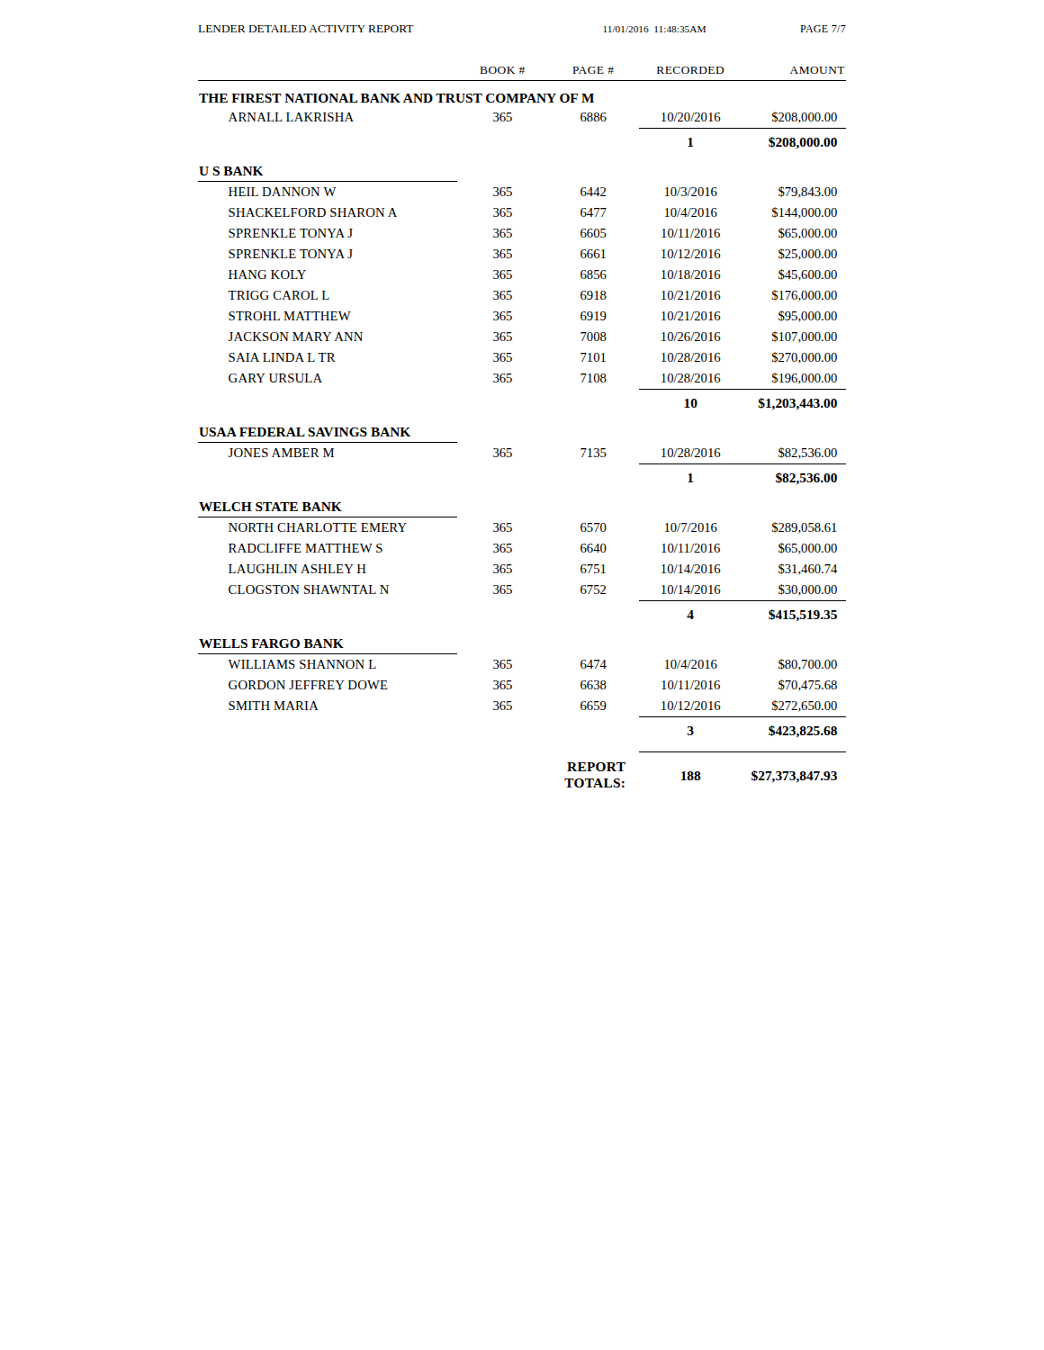LENDER DETAILED ACTIVITY REPORT 11/01/2016 11:48:35AM PAGE 7/7
| | BOOK # | PAGE # | RECORDED | AMOUNT |
| --- | --- | --- | --- | --- |
| THE FIREST NATIONAL BANK AND TRUST COMPANY OF M |
| ARNALL LAKRISHA | 365 | 6886 | 10/20/2016 | $208,000.00 |
| | | | 1 | $208,000.00 |
| U S BANK |
| HEIL DANNON W | 365 | 6442 | 10/3/2016 | $79,843.00 |
| SHACKELFORD SHARON A | 365 | 6477 | 10/4/2016 | $144,000.00 |
| SPRENKLE TONYA J | 365 | 6605 | 10/11/2016 | $65,000.00 |
| SPRENKLE TONYA J | 365 | 6661 | 10/12/2016 | $25,000.00 |
| HANG KOLY | 365 | 6856 | 10/18/2016 | $45,600.00 |
| TRIGG CAROL L | 365 | 6918 | 10/21/2016 | $176,000.00 |
| STROHL MATTHEW | 365 | 6919 | 10/21/2016 | $95,000.00 |
| JACKSON MARY ANN | 365 | 7008 | 10/26/2016 | $107,000.00 |
| SAIA LINDA L TR | 365 | 7101 | 10/28/2016 | $270,000.00 |
| GARY URSULA | 365 | 7108 | 10/28/2016 | $196,000.00 |
| | | | 10 | $1,203,443.00 |
| USAA FEDERAL SAVINGS BANK |
| JONES AMBER M | 365 | 7135 | 10/28/2016 | $82,536.00 |
| | | | 1 | $82,536.00 |
| WELCH STATE BANK |
| NORTH CHARLOTTE EMERY | 365 | 6570 | 10/7/2016 | $289,058.61 |
| RADCLIFFE MATTHEW S | 365 | 6640 | 10/11/2016 | $65,000.00 |
| LAUGHLIN ASHLEY H | 365 | 6751 | 10/14/2016 | $31,460.74 |
| CLOGSTON SHAWNTAL N | 365 | 6752 | 10/14/2016 | $30,000.00 |
| | | | 4 | $415,519.35 |
| WELLS FARGO BANK |
| WILLIAMS SHANNON L | 365 | 6474 | 10/4/2016 | $80,700.00 |
| GORDON JEFFREY DOWE | 365 | 6638 | 10/11/2016 | $70,475.68 |
| SMITH MARIA | 365 | 6659 | 10/12/2016 | $272,650.00 |
| | | | 3 | $423,825.68 |
| | | REPORT TOTALS: | 188 | $27,373,847.93 |